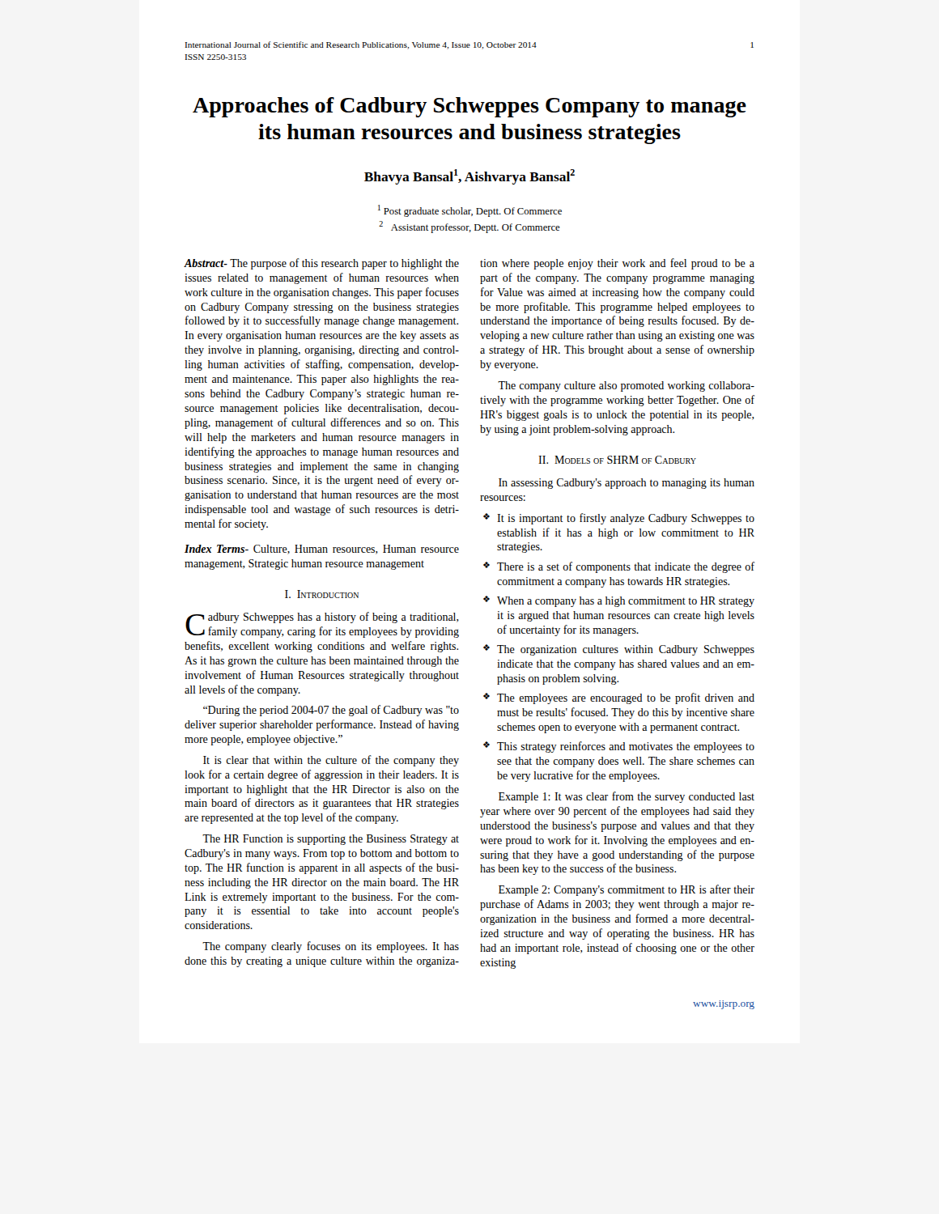International Journal of Scientific and Research Publications, Volume 4, Issue 10, October 2014
ISSN 2250-3153
1
Approaches of Cadbury Schweppes Company to manage its human resources and business strategies
Bhavya Bansal1, Aishvarya Bansal2
1 Post graduate scholar, Deptt. Of Commerce
2 Assistant professor, Deptt. Of Commerce
Abstract- The purpose of this research paper to highlight the issues related to management of human resources when work culture in the organisation changes. This paper focuses on Cadbury Company stressing on the business strategies followed by it to successfully manage change management. In every organisation human resources are the key assets as they involve in planning, organising, directing and controlling human activities of staffing, compensation, development and maintenance. This paper also highlights the reasons behind the Cadbury Company’s strategic human resource management policies like decentralisation, decoupling, management of cultural differences and so on. This will help the marketers and human resource managers in identifying the approaches to manage human resources and business strategies and implement the same in changing business scenario. Since, it is the urgent need of every organisation to understand that human resources are the most indispensable tool and wastage of such resources is detrimental for society.
Index Terms- Culture, Human resources, Human resource management, Strategic human resource management
I. Introduction
Cadbury Schweppes has a history of being a traditional, family company, caring for its employees by providing benefits, excellent working conditions and welfare rights. As it has grown the culture has been maintained through the involvement of Human Resources strategically throughout all levels of the company.
“During the period 2004-07 the goal of Cadbury was "to deliver superior shareholder performance. Instead of having more people, employee objective.”
It is clear that within the culture of the company they look for a certain degree of aggression in their leaders. It is important to highlight that the HR Director is also on the main board of directors as it guarantees that HR strategies are represented at the top level of the company.
The HR Function is supporting the Business Strategy at Cadbury's in many ways. From top to bottom and bottom to top. The HR function is apparent in all aspects of the business including the HR director on the main board. The HR Link is extremely important to the business. For the company it is essential to take into account people's considerations.
The company clearly focuses on its employees. It has done this by creating a unique culture within the organization where people enjoy their work and feel proud to be a part of the company. The company programme managing for Value was aimed at increasing how the company could be more profitable. This programme helped employees to understand the importance of being results focused. By developing a new culture rather than using an existing one was a strategy of HR. This brought about a sense of ownership by everyone.
The company culture also promoted working collaboratively with the programme working better Together. One of HR's biggest goals is to unlock the potential in its people, by using a joint problem-solving approach.
II. Models of SHRM of Cadbury
In assessing Cadbury's approach to managing its human resources:
It is important to firstly analyze Cadbury Schweppes to establish if it has a high or low commitment to HR strategies.
There is a set of components that indicate the degree of commitment a company has towards HR strategies.
When a company has a high commitment to HR strategy it is argued that human resources can create high levels of uncertainty for its managers.
The organization cultures within Cadbury Schweppes indicate that the company has shared values and an emphasis on problem solving.
The employees are encouraged to be profit driven and must be results' focused. They do this by incentive share schemes open to everyone with a permanent contract.
This strategy reinforces and motivates the employees to see that the company does well. The share schemes can be very lucrative for the employees.
Example 1: It was clear from the survey conducted last year where over 90 percent of the employees had said they understood the business's purpose and values and that they were proud to work for it. Involving the employees and ensuring that they have a good understanding of the purpose has been key to the success of the business.
Example 2: Company's commitment to HR is after their purchase of Adams in 2003; they went through a major reorganization in the business and formed a more decentralized structure and way of operating the business. HR has had an important role, instead of choosing one or the other existing
www.ijsrp.org